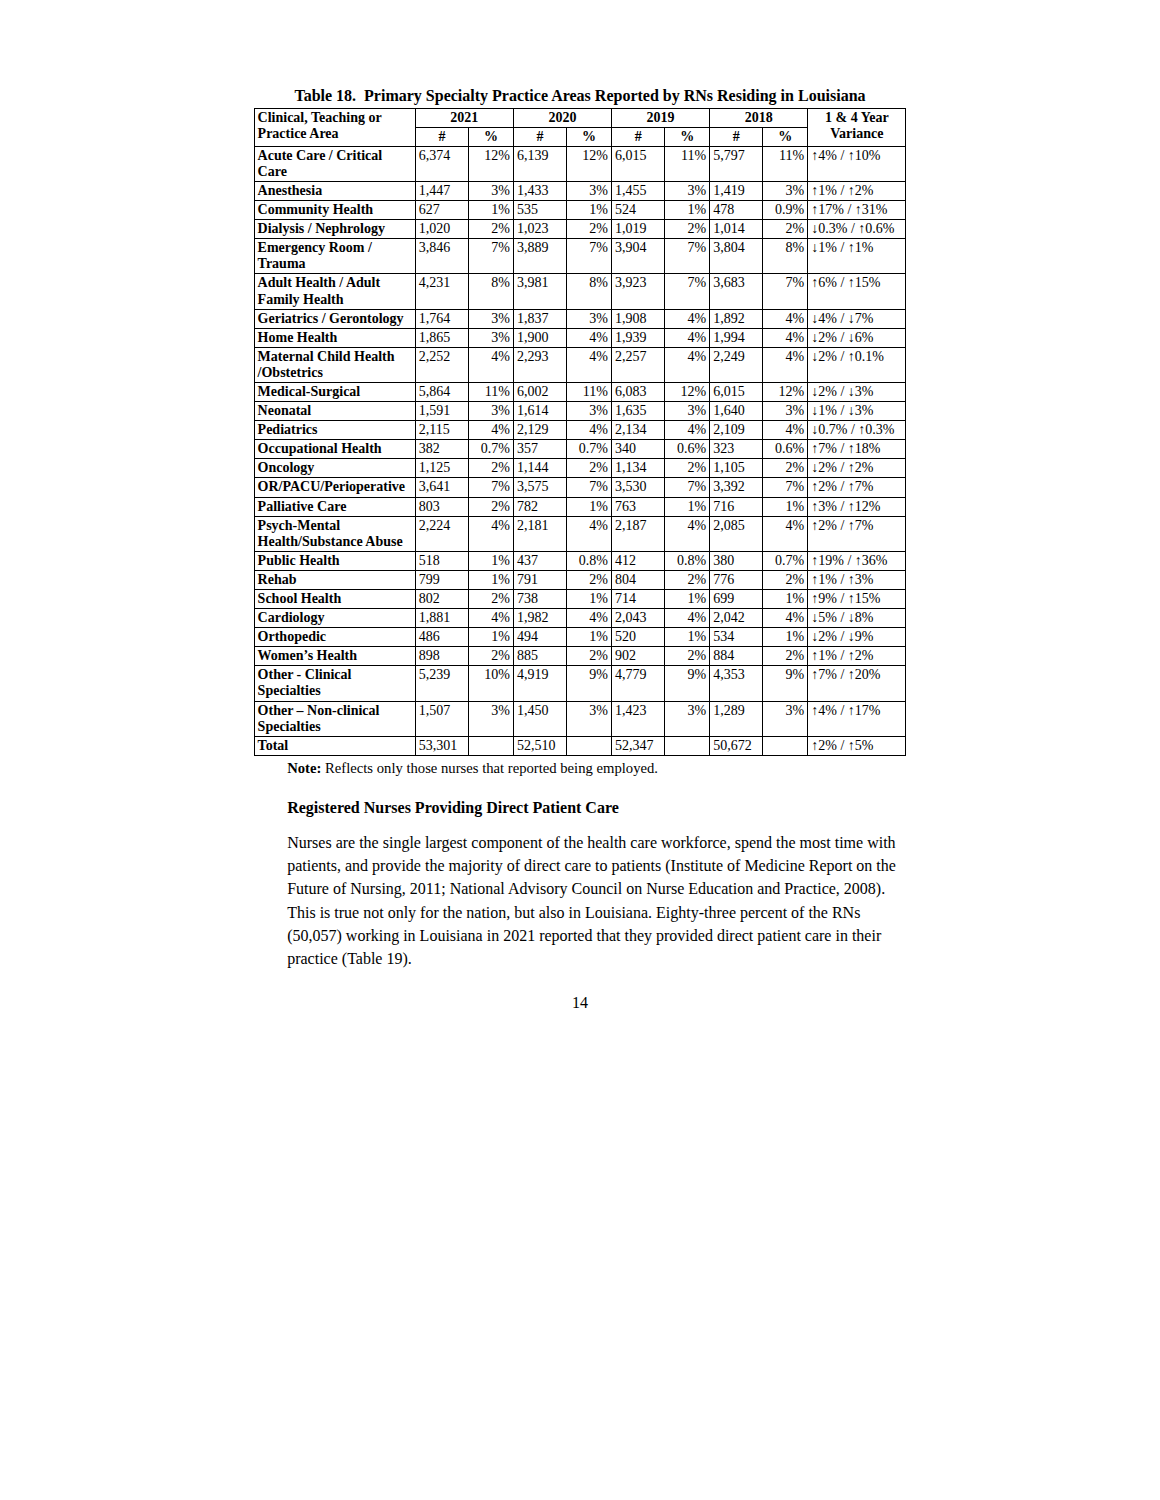Table 18. Primary Specialty Practice Areas Reported by RNs Residing in Louisiana
| Clinical, Teaching or Practice Area | 2021 | 2020 | 2019 | 2018 | 1 & 4 Year Variance |
| --- | --- | --- | --- | --- | --- |
| # | % | # | % | # | % | # | % |
| Acute Care / Critical Care | 6,374 | 12% | 6,139 | 12% | 6,015 | 11% | 5,797 | 11% | ↑ 4% / ↑ 10% |
| Anesthesia | 1,447 | 3% | 1,433 | 3% | 1,455 | 3% | 1,419 | 3% | ↑ 1% / ↑ 2% |
| Community Health | 627 | 1% | 535 | 1% | 524 | 1% | 478 | 0.9% | ↑ 17% / ↑ 31% |
| Dialysis / Nephrology | 1,020 | 2% | 1,023 | 2% | 1,019 | 2% | 1,014 | 2% | ↓ 0.3% / ↑ 0.6% |
| Emergency Room / Trauma | 3,846 | 7% | 3,889 | 7% | 3,904 | 7% | 3,804 | 8% | ↓ 1% / ↑ 1% |
| Adult Health / Adult Family Health | 4,231 | 8% | 3,981 | 8% | 3,923 | 7% | 3,683 | 7% | ↑ 6% / ↑ 15% |
| Geriatrics / Gerontology | 1,764 | 3% | 1,837 | 3% | 1,908 | 4% | 1,892 | 4% | ↓ 4% / ↓ 7% |
| Home Health | 1,865 | 3% | 1,900 | 4% | 1,939 | 4% | 1,994 | 4% | ↓ 2% / ↓ 6% |
| Maternal Child Health /Obstetrics | 2,252 | 4% | 2,293 | 4% | 2,257 | 4% | 2,249 | 4% | ↓ 2% / ↑ 0.1% |
| Medical-Surgical | 5,864 | 11% | 6,002 | 11% | 6,083 | 12% | 6,015 | 12% | ↓ 2% / ↓ 3% |
| Neonatal | 1,591 | 3% | 1,614 | 3% | 1,635 | 3% | 1,640 | 3% | ↓ 1% / ↓ 3% |
| Pediatrics | 2,115 | 4% | 2,129 | 4% | 2,134 | 4% | 2,109 | 4% | ↓ 0.7% / ↑ 0.3% |
| Occupational Health | 382 | 0.7% | 357 | 0.7% | 340 | 0.6% | 323 | 0.6% | ↑ 7% / ↑ 18% |
| Oncology | 1,125 | 2% | 1,144 | 2% | 1,134 | 2% | 1,105 | 2% | ↓ 2% / ↑ 2% |
| OR/PACU/Perioperative | 3,641 | 7% | 3,575 | 7% | 3,530 | 7% | 3,392 | 7% | ↑ 2% / ↑ 7% |
| Palliative Care | 803 | 2% | 782 | 1% | 763 | 1% | 716 | 1% | ↑ 3% / ↑ 12% |
| Psych-Mental Health/Substance Abuse | 2,224 | 4% | 2,181 | 4% | 2,187 | 4% | 2,085 | 4% | ↑ 2% / ↑ 7% |
| Public Health | 518 | 1% | 437 | 0.8% | 412 | 0.8% | 380 | 0.7% | ↑ 19% / ↑ 36% |
| Rehab | 799 | 1% | 791 | 2% | 804 | 2% | 776 | 2% | ↑ 1% / ↑ 3% |
| School Health | 802 | 2% | 738 | 1% | 714 | 1% | 699 | 1% | ↑ 9% / ↑ 15% |
| Cardiology | 1,881 | 4% | 1,982 | 4% | 2,043 | 4% | 2,042 | 4% | ↓ 5% / ↓ 8% |
| Orthopedic | 486 | 1% | 494 | 1% | 520 | 1% | 534 | 1% | ↓ 2% / ↓ 9% |
| Women’s Health | 898 | 2% | 885 | 2% | 902 | 2% | 884 | 2% | ↑ 1% / ↑ 2% |
| Other - Clinical Specialties | 5,239 | 10% | 4,919 | 9% | 4,779 | 9% | 4,353 | 9% | ↑ 7% / ↑ 20% |
| Other – Non-clinical Specialties | 1,507 | 3% | 1,450 | 3% | 1,423 | 3% | 1,289 | 3% | ↑ 4% / ↑ 17% |
| Total | 53,301 | | 52,510 | | 52,347 | | 50,672 | | ↑ 2% / ↑ 5% |
Note: Reflects only those nurses that reported being employed.
Registered Nurses Providing Direct Patient Care
Nurses are the single largest component of the health care workforce, spend the most time with patients, and provide the majority of direct care to patients (Institute of Medicine Report on the Future of Nursing, 2011; National Advisory Council on Nurse Education and Practice, 2008). This is true not only for the nation, but also in Louisiana. Eighty-three percent of the RNs (50,057) working in Louisiana in 2021 reported that they provided direct patient care in their practice (Table 19).
14